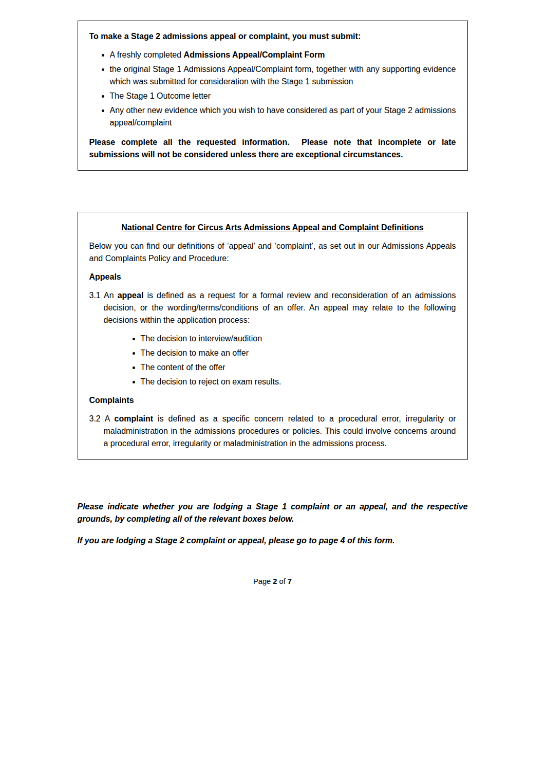To make a Stage 2 admissions appeal or complaint, you must submit:
A freshly completed Admissions Appeal/Complaint Form
the original Stage 1 Admissions Appeal/Complaint form, together with any supporting evidence which was submitted for consideration with the Stage 1 submission
The Stage 1 Outcome letter
Any other new evidence which you wish to have considered as part of your Stage 2 admissions appeal/complaint
Please complete all the requested information. Please note that incomplete or late submissions will not be considered unless there are exceptional circumstances.
National Centre for Circus Arts Admissions Appeal and Complaint Definitions
Below you can find our definitions of ‘appeal’ and ‘complaint’, as set out in our Admissions Appeals and Complaints Policy and Procedure:
Appeals
3.1 An appeal is defined as a request for a formal review and reconsideration of an admissions decision, or the wording/terms/conditions of an offer. An appeal may relate to the following decisions within the application process:
The decision to interview/audition
The decision to make an offer
The content of the offer
The decision to reject on exam results.
Complaints
3.2 A complaint is defined as a specific concern related to a procedural error, irregularity or maladministration in the admissions procedures or policies. This could involve concerns around a procedural error, irregularity or maladministration in the admissions process.
Please indicate whether you are lodging a Stage 1 complaint or an appeal, and the respective grounds, by completing all of the relevant boxes below.
If you are lodging a Stage 2 complaint or appeal, please go to page 4 of this form.
Page 2 of 7